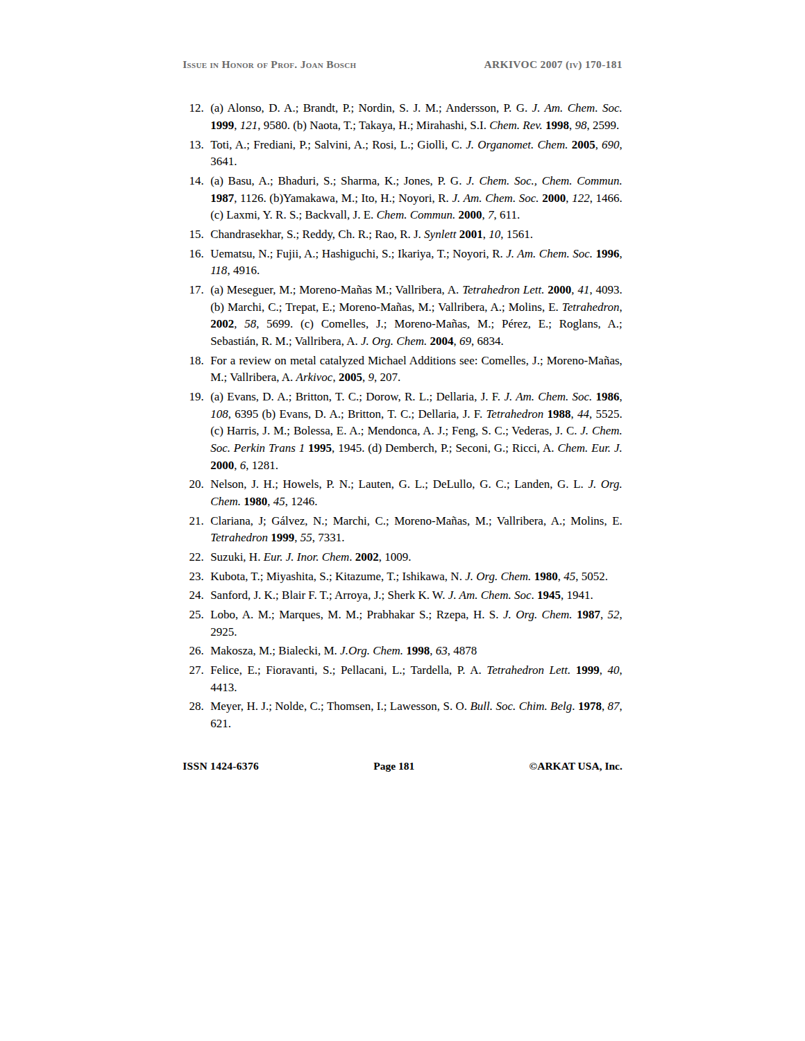Issue in Honor of Prof. Joan Bosch ARKIVOC 2007 (iv) 170-181
12. (a) Alonso, D. A.; Brandt, P.; Nordin, S. J. M.; Andersson, P. G. J. Am. Chem. Soc. 1999, 121, 9580. (b) Naota, T.; Takaya, H.; Mirahashi, S.I. Chem. Rev. 1998, 98, 2599.
13. Toti, A.; Frediani, P.; Salvini, A.; Rosi, L.; Giolli, C. J. Organomet. Chem. 2005, 690, 3641.
14. (a) Basu, A.; Bhaduri, S.; Sharma, K.; Jones, P. G. J. Chem. Soc., Chem. Commun. 1987, 1126. (b)Yamakawa, M.; Ito, H.; Noyori, R. J. Am. Chem. Soc. 2000, 122, 1466. (c) Laxmi, Y. R. S.; Backvall, J. E. Chem. Commun. 2000, 7, 611.
15. Chandrasekhar, S.; Reddy, Ch. R.; Rao, R. J. Synlett 2001, 10, 1561.
16. Uematsu, N.; Fujii, A.; Hashiguchi, S.; Ikariya, T.; Noyori, R. J. Am. Chem. Soc. 1996, 118, 4916.
17. (a) Meseguer, M.; Moreno-Mañas M.; Vallribera, A. Tetrahedron Lett. 2000, 41, 4093. (b) Marchi, C.; Trepat, E.; Moreno-Mañas, M.; Vallribera, A.; Molins, E. Tetrahedron, 2002, 58, 5699. (c) Comelles, J.; Moreno-Mañas, M.; Pérez, E.; Roglans, A.; Sebastián, R. M.; Vallribera, A. J. Org. Chem. 2004, 69, 6834.
18. For a review on metal catalyzed Michael Additions see: Comelles, J.; Moreno-Mañas, M.; Vallribera, A. Arkivoc, 2005, 9, 207.
19. (a) Evans, D. A.; Britton, T. C.; Dorow, R. L.; Dellaria, J. F. J. Am. Chem. Soc. 1986, 108, 6395 (b) Evans, D. A.; Britton, T. C.; Dellaria, J. F. Tetrahedron 1988, 44, 5525. (c) Harris, J. M.; Bolessa, E. A.; Mendonca, A. J.; Feng, S. C.; Vederas, J. C. J. Chem. Soc. Perkin Trans 1 1995, 1945. (d) Demberch, P.; Seconi, G.; Ricci, A. Chem. Eur. J. 2000, 6, 1281.
20. Nelson, J. H.; Howels, P. N.; Lauten, G. L.; DeLullo, G. C.; Landen, G. L. J. Org. Chem. 1980, 45, 1246.
21. Clariana, J; Gálvez, N.; Marchi, C.; Moreno-Mañas, M.; Vallribera, A.; Molins, E. Tetrahedron 1999, 55, 7331.
22. Suzuki, H. Eur. J. Inor. Chem. 2002, 1009.
23. Kubota, T.; Miyashita, S.; Kitazume, T.; Ishikawa, N. J. Org. Chem. 1980, 45, 5052.
24. Sanford, J. K.; Blair F. T.; Arroya, J.; Sherk K. W. J. Am. Chem. Soc. 1945, 1941.
25. Lobo, A. M.; Marques, M. M.; Prabhakar S.; Rzepa, H. S. J. Org. Chem. 1987, 52, 2925.
26. Makosza, M.; Bialecki, M. J.Org. Chem. 1998, 63, 4878
27. Felice, E.; Fioravanti, S.; Pellacani, L.; Tardella, P. A. Tetrahedron Lett. 1999, 40, 4413.
28. Meyer, H. J.; Nolde, C.; Thomsen, I.; Lawesson, S. O. Bull. Soc. Chim. Belg. 1978, 87, 621.
ISSN 1424-6376 Page 181 ©ARKAT USA, Inc.